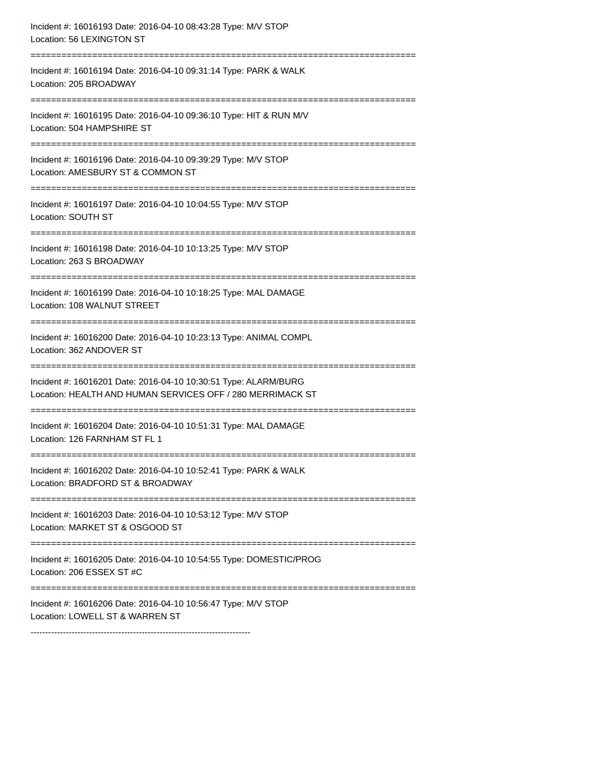Incident #: 16016193 Date: 2016-04-10 08:43:28 Type: M/V STOP
Location: 56 LEXINGTON ST
===========================================================================
Incident #: 16016194 Date: 2016-04-10 09:31:14 Type: PARK & WALK
Location: 205 BROADWAY
===========================================================================
Incident #: 16016195 Date: 2016-04-10 09:36:10 Type: HIT & RUN M/V
Location: 504 HAMPSHIRE ST
===========================================================================
Incident #: 16016196 Date: 2016-04-10 09:39:29 Type: M/V STOP
Location: AMESBURY ST & COMMON ST
===========================================================================
Incident #: 16016197 Date: 2016-04-10 10:04:55 Type: M/V STOP
Location: SOUTH ST
===========================================================================
Incident #: 16016198 Date: 2016-04-10 10:13:25 Type: M/V STOP
Location: 263 S BROADWAY
===========================================================================
Incident #: 16016199 Date: 2016-04-10 10:18:25 Type: MAL DAMAGE
Location: 108 WALNUT STREET
===========================================================================
Incident #: 16016200 Date: 2016-04-10 10:23:13 Type: ANIMAL COMPL
Location: 362 ANDOVER ST
===========================================================================
Incident #: 16016201 Date: 2016-04-10 10:30:51 Type: ALARM/BURG
Location: HEALTH AND HUMAN SERVICES OFF / 280 MERRIMACK ST
===========================================================================
Incident #: 16016204 Date: 2016-04-10 10:51:31 Type: MAL DAMAGE
Location: 126 FARNHAM ST FL 1
===========================================================================
Incident #: 16016202 Date: 2016-04-10 10:52:41 Type: PARK & WALK
Location: BRADFORD ST & BROADWAY
===========================================================================
Incident #: 16016203 Date: 2016-04-10 10:53:12 Type: M/V STOP
Location: MARKET ST & OSGOOD ST
===========================================================================
Incident #: 16016205 Date: 2016-04-10 10:54:55 Type: DOMESTIC/PROG
Location: 206 ESSEX ST #C
===========================================================================
Incident #: 16016206 Date: 2016-04-10 10:56:47 Type: M/V STOP
Location: LOWELL ST & WARREN ST
---------------------------------------------------------------------------